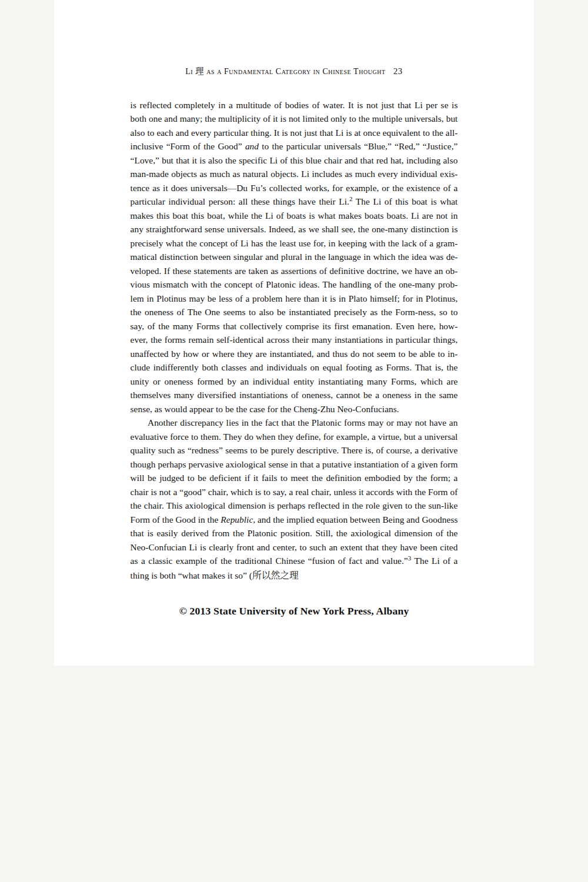Li 理 as a Fundamental Category in Chinese Thought23
is reflected completely in a multitude of bodies of water. It is not just that Li per se is both one and many; the multiplicity of it is not limited only to the multiple universals, but also to each and every particular thing. It is not just that Li is at once equivalent to the all-inclusive “Form of the Good” and to the particular universals “Blue,” “Red,” “Justice,” “Love,” but that it is also the specific Li of this blue chair and that red hat, including also man-made objects as much as natural objects. Li includes as much every individual existence as it does universals—Du Fu’s collected works, for example, or the existence of a particular individual person: all these things have their Li.2 The Li of this boat is what makes this boat this boat, while the Li of boats is what makes boats boats. Li are not in any straightforward sense universals. Indeed, as we shall see, the one-many distinction is precisely what the concept of Li has the least use for, in keeping with the lack of a grammatical distinction between singular and plural in the language in which the idea was developed. If these statements are taken as assertions of definitive doctrine, we have an obvious mismatch with the concept of Platonic ideas. The handling of the one-many problem in Plotinus may be less of a problem here than it is in Plato himself; for in Plotinus, the oneness of The One seems to also be instantiated precisely as the Form-ness, so to say, of the many Forms that collectively comprise its first emanation. Even here, however, the forms remain self-identical across their many instantiations in particular things, unaffected by how or where they are instantiated, and thus do not seem to be able to include indifferently both classes and individuals on equal footing as Forms. That is, the unity or oneness formed by an individual entity instantiating many Forms, which are themselves many diversified instantiations of oneness, cannot be a oneness in the same sense, as would appear to be the case for the Cheng-Zhu Neo-Confucians.
Another discrepancy lies in the fact that the Platonic forms may or may not have an evaluative force to them. They do when they define, for example, a virtue, but a universal quality such as “redness” seems to be purely descriptive. There is, of course, a derivative though perhaps pervasive axiological sense in that a putative instantiation of a given form will be judged to be deficient if it fails to meet the definition embodied by the form; a chair is not a “good” chair, which is to say, a real chair, unless it accords with the Form of the chair. This axiological dimension is perhaps reflected in the role given to the sun-like Form of the Good in the Republic, and the implied equation between Being and Goodness that is easily derived from the Platonic position. Still, the axiological dimension of the Neo-Confucian Li is clearly front and center, to such an extent that they have been cited as a classic example of the traditional Chinese “fusion of fact and value.”3 The Li of a thing is both “what makes it so” (所以然之理
© 2013 State University of New York Press, Albany